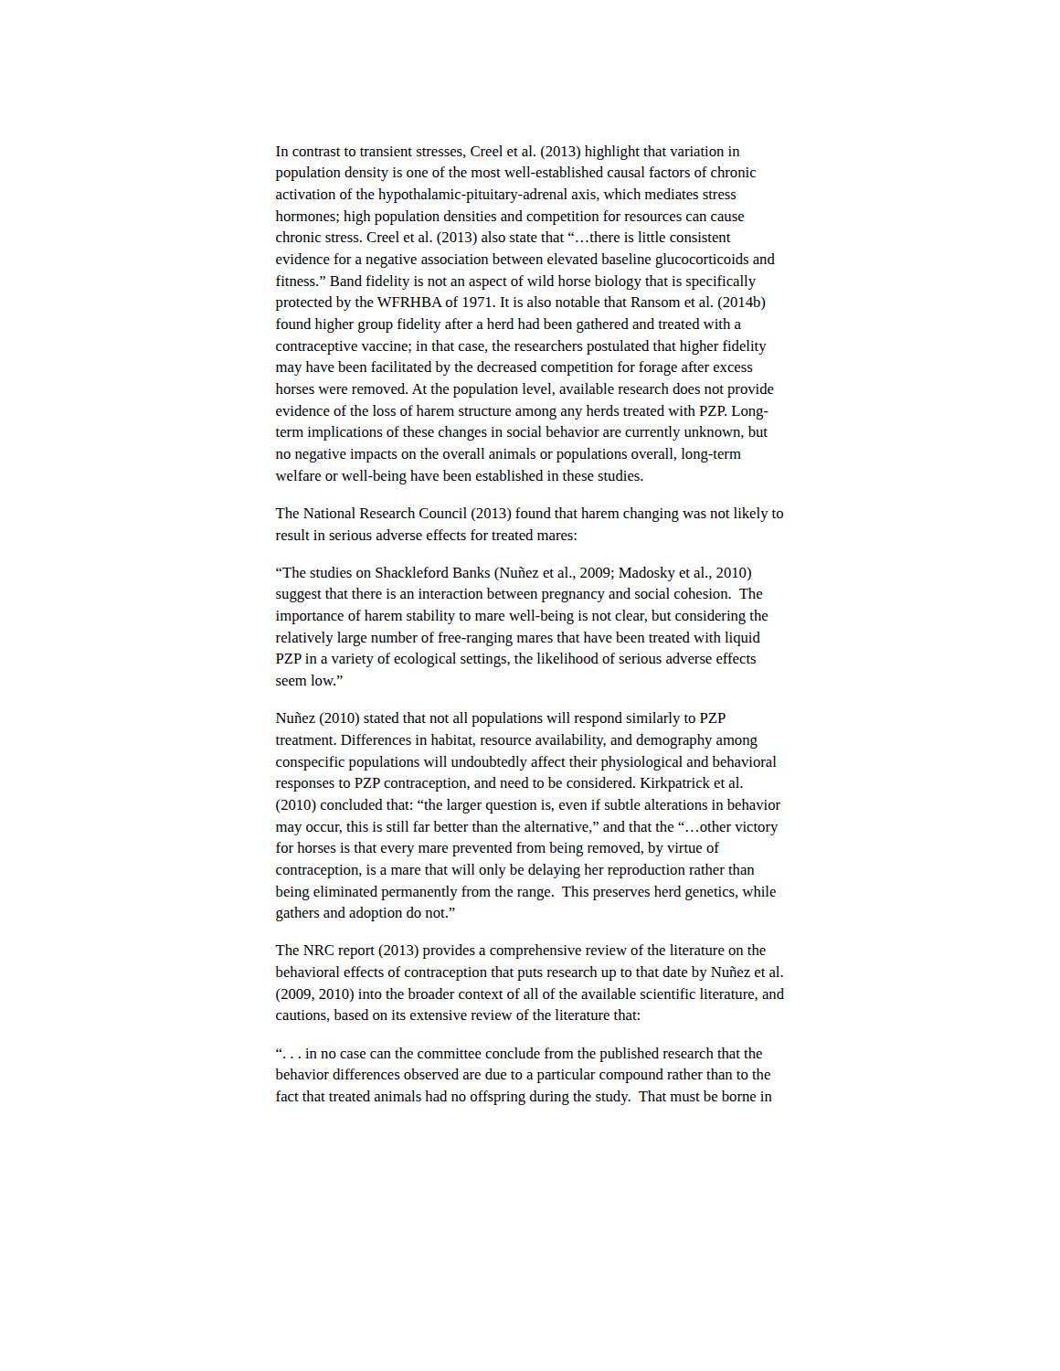In contrast to transient stresses, Creel et al. (2013) highlight that variation in population density is one of the most well-established causal factors of chronic activation of the hypothalamic-pituitary-adrenal axis, which mediates stress hormones; high population densities and competition for resources can cause chronic stress. Creel et al. (2013) also state that “…there is little consistent evidence for a negative association between elevated baseline glucocorticoids and fitness.” Band fidelity is not an aspect of wild horse biology that is specifically protected by the WFRHBA of 1971. It is also notable that Ransom et al. (2014b) found higher group fidelity after a herd had been gathered and treated with a contraceptive vaccine; in that case, the researchers postulated that higher fidelity may have been facilitated by the decreased competition for forage after excess horses were removed. At the population level, available research does not provide evidence of the loss of harem structure among any herds treated with PZP. Long-term implications of these changes in social behavior are currently unknown, but no negative impacts on the overall animals or populations overall, long-term welfare or well-being have been established in these studies.
The National Research Council (2013) found that harem changing was not likely to result in serious adverse effects for treated mares:
“The studies on Shackleford Banks (Nuñez et al., 2009; Madosky et al., 2010) suggest that there is an interaction between pregnancy and social cohesion. The importance of harem stability to mare well-being is not clear, but considering the relatively large number of free-ranging mares that have been treated with liquid PZP in a variety of ecological settings, the likelihood of serious adverse effects seem low.”
Nuñez (2010) stated that not all populations will respond similarly to PZP treatment. Differences in habitat, resource availability, and demography among conspecific populations will undoubtedly affect their physiological and behavioral responses to PZP contraception, and need to be considered. Kirkpatrick et al. (2010) concluded that: “the larger question is, even if subtle alterations in behavior may occur, this is still far better than the alternative,” and that the “…other victory for horses is that every mare prevented from being removed, by virtue of contraception, is a mare that will only be delaying her reproduction rather than being eliminated permanently from the range. This preserves herd genetics, while gathers and adoption do not.”
The NRC report (2013) provides a comprehensive review of the literature on the behavioral effects of contraception that puts research up to that date by Nuñez et al. (2009, 2010) into the broader context of all of the available scientific literature, and cautions, based on its extensive review of the literature that:
“. . . in no case can the committee conclude from the published research that the behavior differences observed are due to a particular compound rather than to the fact that treated animals had no offspring during the study. That must be borne in